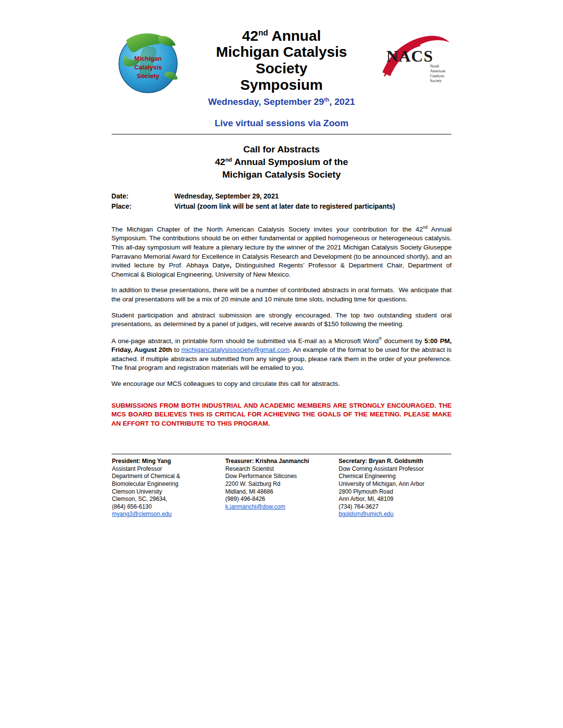Michigan Catalysis Society
42nd Annual
Michigan Catalysis Society
Symposium
Wednesday, September 29th, 2021
Live virtual sessions via Zoom
NACS North American Catalysis Society
Call for Abstracts
42nd Annual Symposium of the
Michigan Catalysis Society
| Date: | Wednesday, September 29, 2021 |
| Place: | Virtual (zoom link will be sent at later date to registered participants) |
The Michigan Chapter of the North American Catalysis Society invites your contribution for the 42nd Annual Symposium. The contributions should be on either fundamental or applied homogeneous or heterogeneous catalysis. This all-day symposium will feature a plenary lecture by the winner of the 2021 Michigan Catalysis Society Giuseppe Parravano Memorial Award for Excellence in Catalysis Research and Development (to be announced shortly), and an invited lecture by Prof. Abhaya Datye, Distinguished Regents’ Professor & Department Chair, Department of Chemical & Biological Engineering, University of New Mexico.
In addition to these presentations, there will be a number of contributed abstracts in oral formats. We anticipate that the oral presentations will be a mix of 20 minute and 10 minute time slots, including time for questions.
Student participation and abstract submission are strongly encouraged. The top two outstanding student oral presentations, as determined by a panel of judges, will receive awards of $150 following the meeting.
A one-page abstract, in printable form should be submitted via E-mail as a Microsoft Word® document by 5:00 PM, Friday, August 20th to michigancatalysissociety@gmail.com. An example of the format to be used for the abstract is attached. If multiple abstracts are submitted from any single group, please rank them in the order of your preference. The final program and registration materials will be emailed to you.
We encourage our MCS colleagues to copy and circulate this call for abstracts.
SUBMISSIONS FROM BOTH INDUSTRIAL AND ACADEMIC MEMBERS ARE STRONGLY ENCOURAGED. THE MCS BOARD BELIEVES THIS IS CRITICAL FOR ACHIEVING THE GOALS OF THE MEETING. PLEASE MAKE AN EFFORT TO CONTRIBUTE TO THIS PROGRAM.
| President: Ming Yang Assistant Professor Department of Chemical & Biomolecular Engineering Clemson University Clemson, SC, 29634, (864) 656-6130 myang3@clemson.edu | Treasurer: Krishna Janmanchi Research Scientist Dow Performance Silicones 2200 W. Salzburg Rd Midland, MI 48686 (989) 496-8426 k.janmanchi@dow.com | Secretary: Bryan R. Goldsmith Dow Corning Assistant Professor Chemical Engineering University of Michigan, Ann Arbor 2800 Plymouth Road Ann Arbor, MI, 48109 (734) 764-3627 bgoldsm@umich.edu |